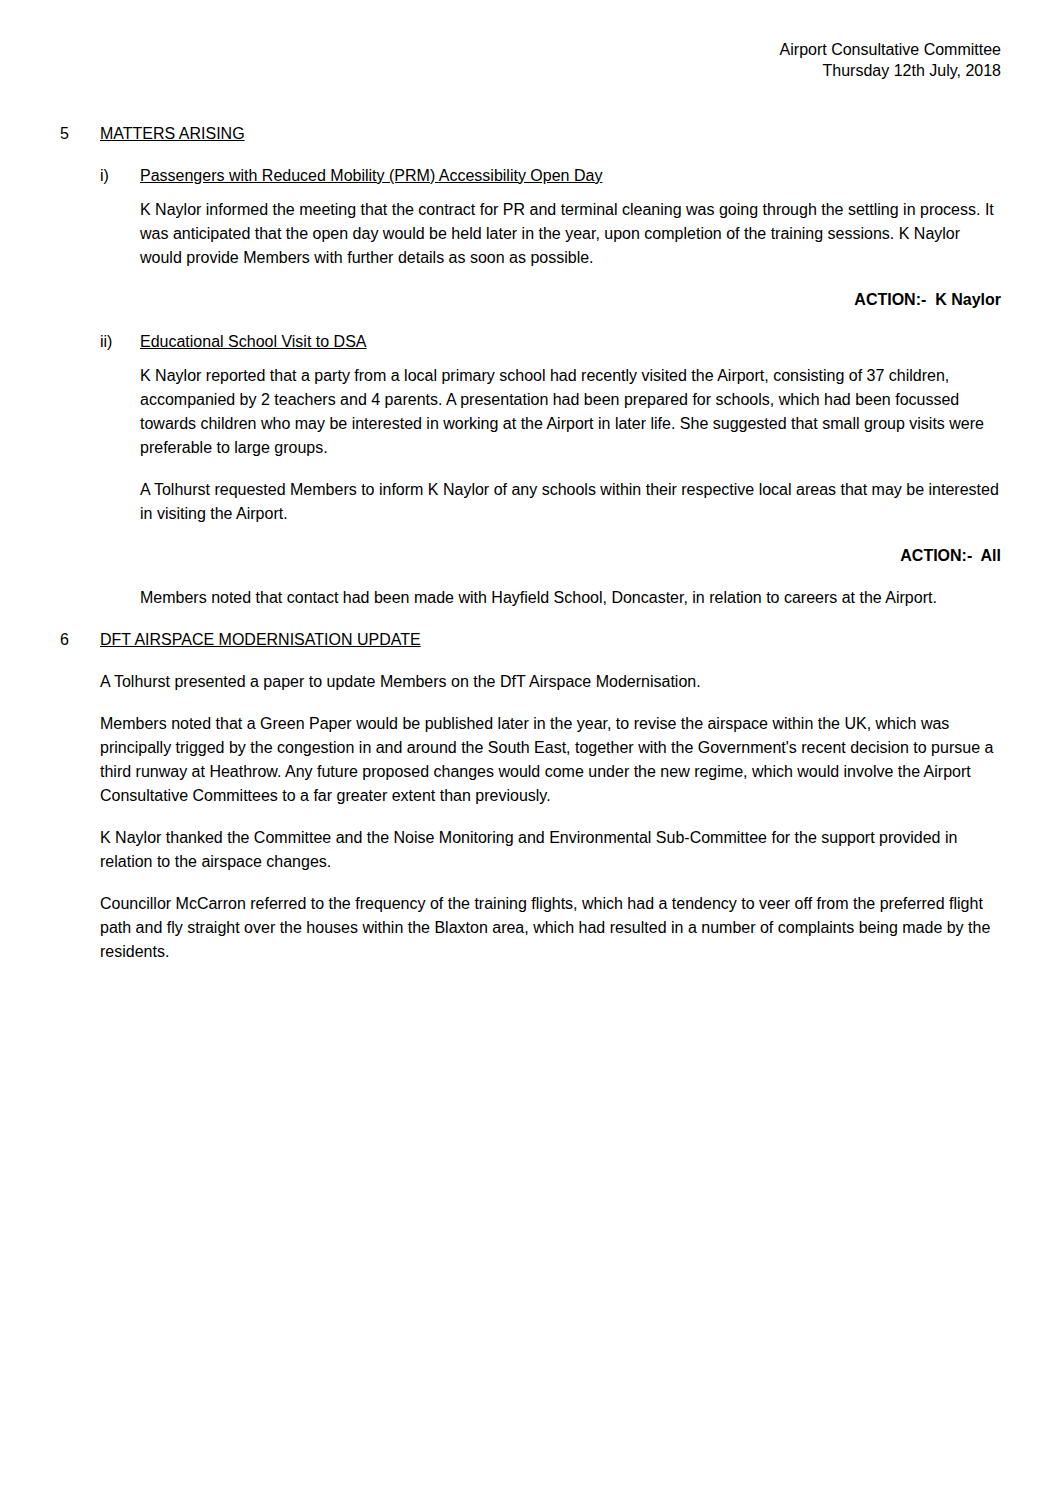Airport Consultative Committee
Thursday 12th July, 2018
5
MATTERS ARISING
i)
Passengers with Reduced Mobility (PRM) Accessibility Open Day
K Naylor informed the meeting that the contract for PR and terminal cleaning was going through the settling in process. It was anticipated that the open day would be held later in the year, upon completion of the training sessions. K Naylor would provide Members with further details as soon as possible.
ACTION:- K Naylor
ii)
Educational School Visit to DSA
K Naylor reported that a party from a local primary school had recently visited the Airport, consisting of 37 children, accompanied by 2 teachers and 4 parents. A presentation had been prepared for schools, which had been focussed towards children who may be interested in working at the Airport in later life. She suggested that small group visits were preferable to large groups.
A Tolhurst requested Members to inform K Naylor of any schools within their respective local areas that may be interested in visiting the Airport.
ACTION:- All
Members noted that contact had been made with Hayfield School, Doncaster, in relation to careers at the Airport.
6
DFT AIRSPACE MODERNISATION UPDATE
A Tolhurst presented a paper to update Members on the DfT Airspace Modernisation.
Members noted that a Green Paper would be published later in the year, to revise the airspace within the UK, which was principally trigged by the congestion in and around the South East, together with the Government's recent decision to pursue a third runway at Heathrow. Any future proposed changes would come under the new regime, which would involve the Airport Consultative Committees to a far greater extent than previously.
K Naylor thanked the Committee and the Noise Monitoring and Environmental Sub-Committee for the support provided in relation to the airspace changes.
Councillor McCarron referred to the frequency of the training flights, which had a tendency to veer off from the preferred flight path and fly straight over the houses within the Blaxton area, which had resulted in a number of complaints being made by the residents.